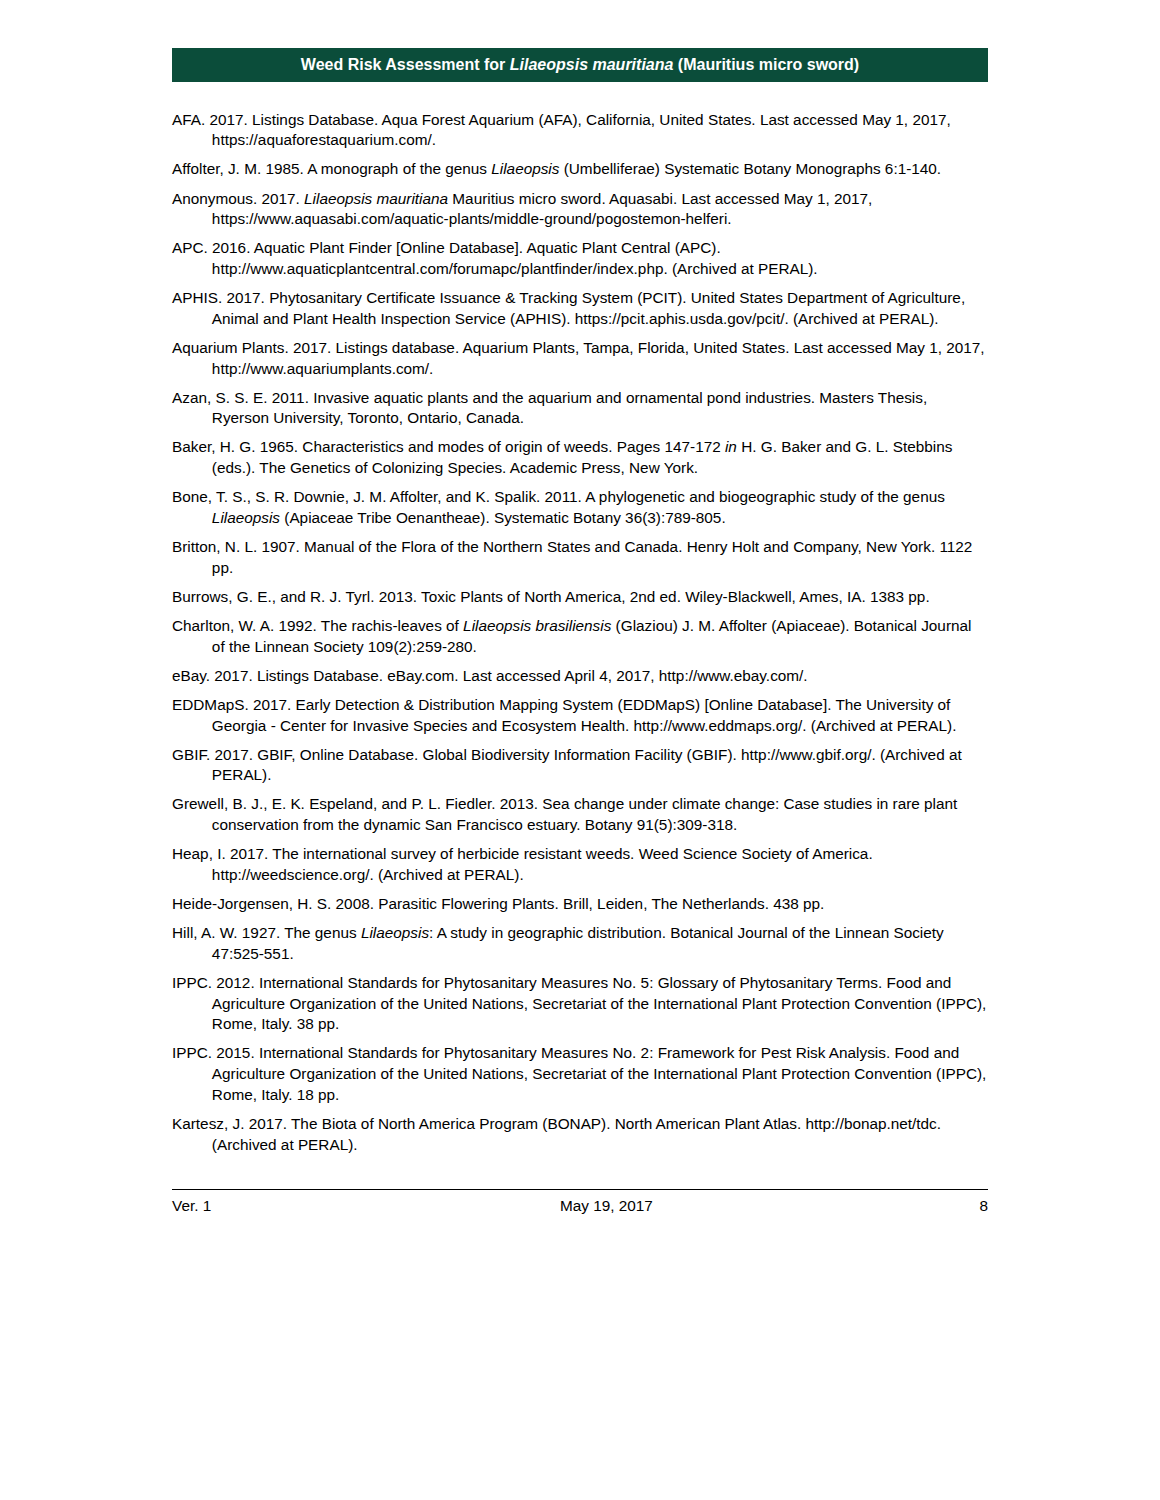Weed Risk Assessment for Lilaeopsis mauritiana (Mauritius micro sword)
AFA. 2017. Listings Database. Aqua Forest Aquarium (AFA), California, United States. Last accessed May 1, 2017, https://aquaforestaquarium.com/.
Affolter, J. M. 1985. A monograph of the genus Lilaeopsis (Umbelliferae) Systematic Botany Monographs 6:1-140.
Anonymous. 2017. Lilaeopsis mauritiana Mauritius micro sword. Aquasabi. Last accessed May 1, 2017, https://www.aquasabi.com/aquatic-plants/middle-ground/pogostemon-helferi.
APC. 2016. Aquatic Plant Finder [Online Database]. Aquatic Plant Central (APC). http://www.aquaticplantcentral.com/forumapc/plantfinder/index.php. (Archived at PERAL).
APHIS. 2017. Phytosanitary Certificate Issuance & Tracking System (PCIT). United States Department of Agriculture, Animal and Plant Health Inspection Service (APHIS). https://pcit.aphis.usda.gov/pcit/. (Archived at PERAL).
Aquarium Plants. 2017. Listings database. Aquarium Plants, Tampa, Florida, United States. Last accessed May 1, 2017, http://www.aquariumplants.com/.
Azan, S. S. E. 2011. Invasive aquatic plants and the aquarium and ornamental pond industries. Masters Thesis, Ryerson University, Toronto, Ontario, Canada.
Baker, H. G. 1965. Characteristics and modes of origin of weeds. Pages 147-172 in H. G. Baker and G. L. Stebbins (eds.). The Genetics of Colonizing Species. Academic Press, New York.
Bone, T. S., S. R. Downie, J. M. Affolter, and K. Spalik. 2011. A phylogenetic and biogeographic study of the genus Lilaeopsis (Apiaceae Tribe Oenantheae). Systematic Botany 36(3):789-805.
Britton, N. L. 1907. Manual of the Flora of the Northern States and Canada. Henry Holt and Company, New York. 1122 pp.
Burrows, G. E., and R. J. Tyrl. 2013. Toxic Plants of North America, 2nd ed. Wiley-Blackwell, Ames, IA. 1383 pp.
Charlton, W. A. 1992. The rachis-leaves of Lilaeopsis brasiliensis (Glaziou) J. M. Affolter (Apiaceae). Botanical Journal of the Linnean Society 109(2):259-280.
eBay. 2017. Listings Database. eBay.com. Last accessed April 4, 2017, http://www.ebay.com/.
EDDMapS. 2017. Early Detection & Distribution Mapping System (EDDMapS) [Online Database]. The University of Georgia - Center for Invasive Species and Ecosystem Health. http://www.eddmaps.org/. (Archived at PERAL).
GBIF. 2017. GBIF, Online Database. Global Biodiversity Information Facility (GBIF). http://www.gbif.org/. (Archived at PERAL).
Grewell, B. J., E. K. Espeland, and P. L. Fiedler. 2013. Sea change under climate change: Case studies in rare plant conservation from the dynamic San Francisco estuary. Botany 91(5):309-318.
Heap, I. 2017. The international survey of herbicide resistant weeds. Weed Science Society of America. http://weedscience.org/. (Archived at PERAL).
Heide-Jorgensen, H. S. 2008. Parasitic Flowering Plants. Brill, Leiden, The Netherlands. 438 pp.
Hill, A. W. 1927. The genus Lilaeopsis: A study in geographic distribution. Botanical Journal of the Linnean Society 47:525-551.
IPPC. 2012. International Standards for Phytosanitary Measures No. 5: Glossary of Phytosanitary Terms. Food and Agriculture Organization of the United Nations, Secretariat of the International Plant Protection Convention (IPPC), Rome, Italy. 38 pp.
IPPC. 2015. International Standards for Phytosanitary Measures No. 2: Framework for Pest Risk Analysis. Food and Agriculture Organization of the United Nations, Secretariat of the International Plant Protection Convention (IPPC), Rome, Italy. 18 pp.
Kartesz, J. 2017. The Biota of North America Program (BONAP). North American Plant Atlas. http://bonap.net/tdc. (Archived at PERAL).
Ver. 1 May 19, 2017 8